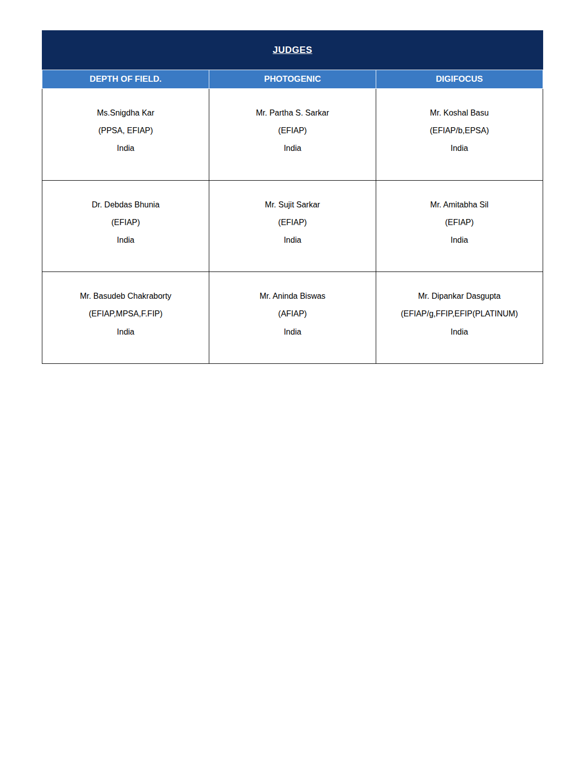JUDGES
| DEPTH OF FIELD. | PHOTOGENIC | DIGIFOCUS |
| --- | --- | --- |
| Ms.Snigdha Kar (PPSA, EFIAP) India | Mr. Partha S. Sarkar (EFIAP) India | Mr. Koshal Basu (EFIAP/b,EPSA) India |
| Dr. Debdas Bhunia (EFIAP) India | Mr. Sujit Sarkar (EFIAP) India | Mr. Amitabha Sil (EFIAP) India |
| Mr. Basudeb Chakraborty (EFIAP,MPSA,F.FIP) India | Mr. Aninda Biswas (AFIAP) India | Mr. Dipankar Dasgupta (EFIAP/g,FFIP,EFIP(PLATINUM) India |